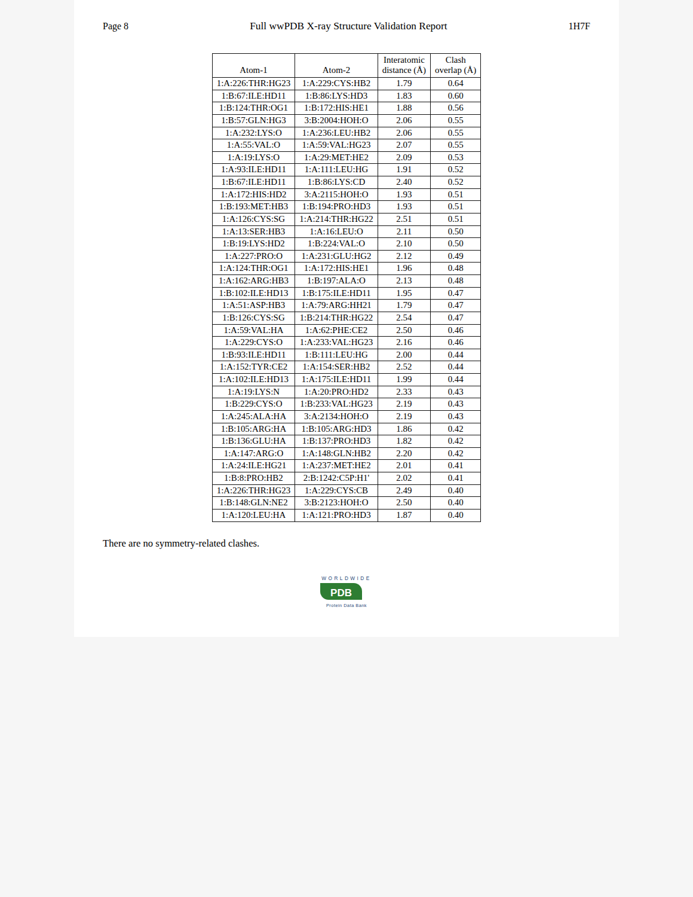Page 8
Full wwPDB X-ray Structure Validation Report
1H7F
| Atom-1 | Atom-2 | Interatomic distance (Å) | Clash overlap (Å) |
| --- | --- | --- | --- |
| 1:A:226:THR:HG23 | 1:A:229:CYS:HB2 | 1.79 | 0.64 |
| 1:B:67:ILE:HD11 | 1:B:86:LYS:HD3 | 1.83 | 0.60 |
| 1:B:124:THR:OG1 | 1:B:172:HIS:HE1 | 1.88 | 0.56 |
| 1:B:57:GLN:HG3 | 3:B:2004:HOH:O | 2.06 | 0.55 |
| 1:A:232:LYS:O | 1:A:236:LEU:HB2 | 2.06 | 0.55 |
| 1:A:55:VAL:O | 1:A:59:VAL:HG23 | 2.07 | 0.55 |
| 1:A:19:LYS:O | 1:A:29:MET:HE2 | 2.09 | 0.53 |
| 1:A:93:ILE:HD11 | 1:A:111:LEU:HG | 1.91 | 0.52 |
| 1:B:67:ILE:HD11 | 1:B:86:LYS:CD | 2.40 | 0.52 |
| 1:A:172:HIS:HD2 | 3:A:2115:HOH:O | 1.93 | 0.51 |
| 1:B:193:MET:HB3 | 1:B:194:PRO:HD3 | 1.93 | 0.51 |
| 1:A:126:CYS:SG | 1:A:214:THR:HG22 | 2.51 | 0.51 |
| 1:A:13:SER:HB3 | 1:A:16:LEU:O | 2.11 | 0.50 |
| 1:B:19:LYS:HD2 | 1:B:224:VAL:O | 2.10 | 0.50 |
| 1:A:227:PRO:O | 1:A:231:GLU:HG2 | 2.12 | 0.49 |
| 1:A:124:THR:OG1 | 1:A:172:HIS:HE1 | 1.96 | 0.48 |
| 1:A:162:ARG:HB3 | 1:B:197:ALA:O | 2.13 | 0.48 |
| 1:B:102:ILE:HD13 | 1:B:175:ILE:HD11 | 1.95 | 0.47 |
| 1:A:51:ASP:HB3 | 1:A:79:ARG:HH21 | 1.79 | 0.47 |
| 1:B:126:CYS:SG | 1:B:214:THR:HG22 | 2.54 | 0.47 |
| 1:A:59:VAL:HA | 1:A:62:PHE:CE2 | 2.50 | 0.46 |
| 1:A:229:CYS:O | 1:A:233:VAL:HG23 | 2.16 | 0.46 |
| 1:B:93:ILE:HD11 | 1:B:111:LEU:HG | 2.00 | 0.44 |
| 1:A:152:TYR:CE2 | 1:A:154:SER:HB2 | 2.52 | 0.44 |
| 1:A:102:ILE:HD13 | 1:A:175:ILE:HD11 | 1.99 | 0.44 |
| 1:A:19:LYS:N | 1:A:20:PRO:HD2 | 2.33 | 0.43 |
| 1:B:229:CYS:O | 1:B:233:VAL:HG23 | 2.19 | 0.43 |
| 1:A:245:ALA:HA | 3:A:2134:HOH:O | 2.19 | 0.43 |
| 1:B:105:ARG:HA | 1:B:105:ARG:HD3 | 1.86 | 0.42 |
| 1:B:136:GLU:HA | 1:B:137:PRO:HD3 | 1.82 | 0.42 |
| 1:A:147:ARG:O | 1:A:148:GLN:HB2 | 2.20 | 0.42 |
| 1:A:24:ILE:HG21 | 1:A:237:MET:HE2 | 2.01 | 0.41 |
| 1:B:8:PRO:HB2 | 2:B:1242:C5P:H1' | 2.02 | 0.41 |
| 1:A:226:THR:HG23 | 1:A:229:CYS:CB | 2.49 | 0.40 |
| 1:B:148:GLN:NE2 | 3:B:2123:HOH:O | 2.50 | 0.40 |
| 1:A:120:LEU:HA | 1:A:121:PRO:HD3 | 1.87 | 0.40 |
There are no symmetry-related clashes.
WORLDWIDE
PDB
Protein Data Bank